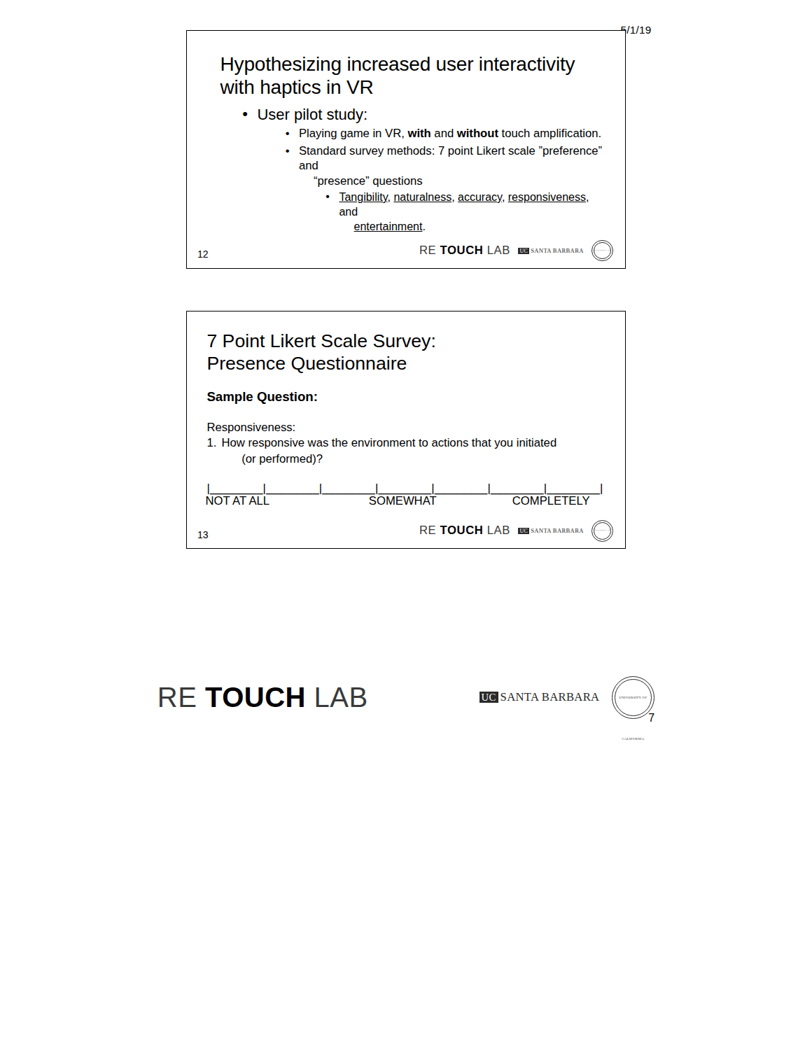5/1/19
Hypothesizing increased user interactivity
with haptics in VR
User pilot study:
Playing game in VR, with and without touch amplification.
Standard survey methods: 7 point Likert scale ”preference” and “presence” questions
Tangibility, naturalness, accuracy, responsiveness, and entertainment.
12
RE TOUCH LAB
UCSANTA BARBARA
7 Point Likert Scale Survey:
Presence Questionnaire
Sample Question:
Responsiveness:
1. How responsive was the environment to actions that you initiated (or performed)?
|________|________|________|________|________|________|________|
NOT AT ALL SOMEWHAT COMPLETELY
13
RE TOUCH LAB
UCSANTA BARBARA
RE TOUCH LAB
UCSANTA BARBARA
7